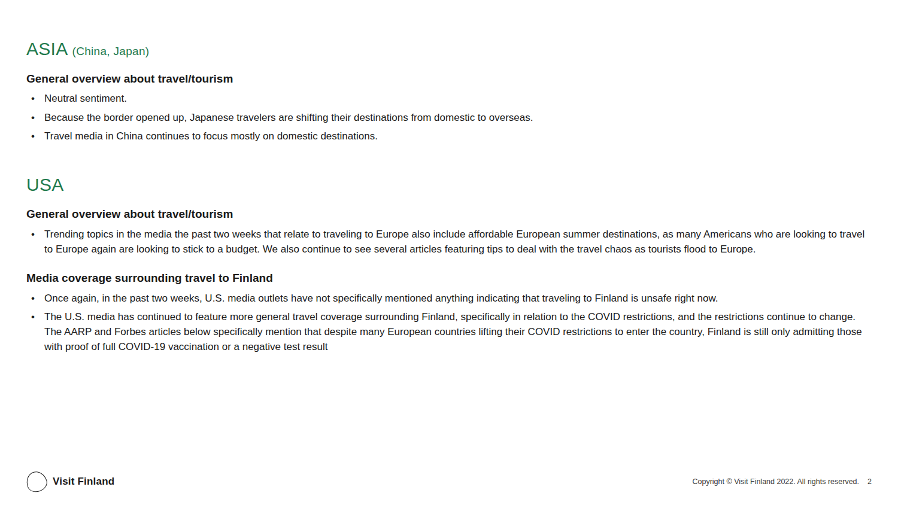ASIA (China, Japan)
General overview about travel/tourism
Neutral sentiment.
Because the border opened up, Japanese travelers are shifting their destinations from domestic to overseas.
Travel media in China continues to focus mostly on domestic destinations.
USA
General overview about travel/tourism
Trending topics in the media the past two weeks that relate to traveling to Europe also include affordable European summer destinations, as many Americans who are looking to travel to Europe again are looking to stick to a budget. We also continue to see several articles featuring tips to deal with the travel chaos as tourists flood to Europe.
Media coverage surrounding travel to Finland
Once again, in the past two weeks, U.S. media outlets have not specifically mentioned anything indicating that traveling to Finland is unsafe right now.
The U.S. media has continued to feature more general travel coverage surrounding Finland, specifically in relation to the COVID restrictions, and the restrictions continue to change. The AARP and Forbes articles below specifically mention that despite many European countries lifting their COVID restrictions to enter the country, Finland is still only admitting those with proof of full COVID-19 vaccination or a negative test result
Visit Finland
Copyright © Visit Finland 2022. All rights reserved. 2